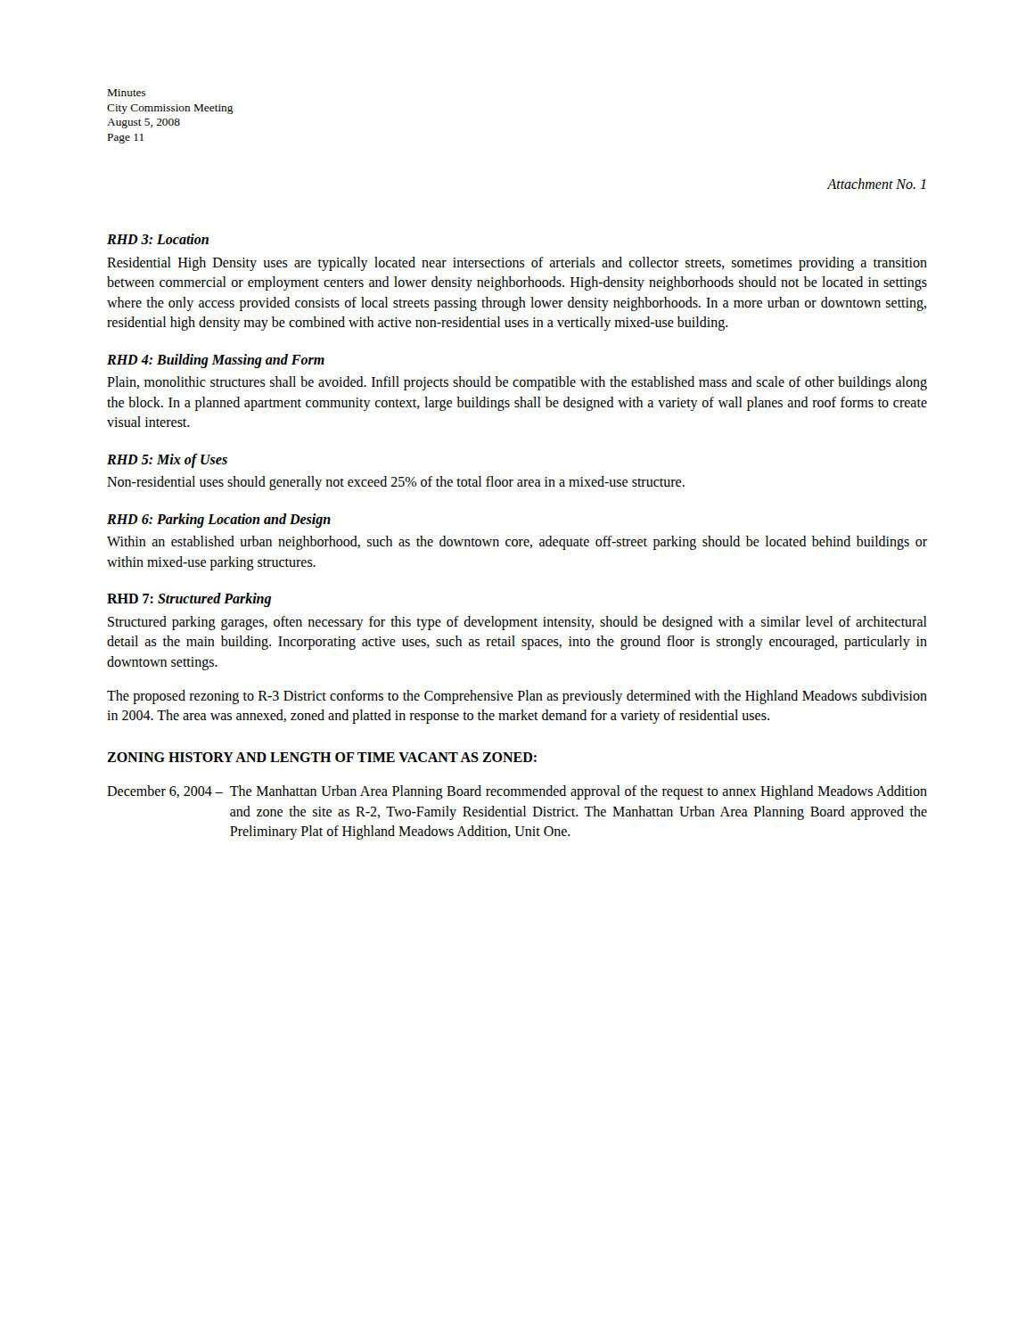Minutes
City Commission Meeting
August 5, 2008
Page 11
Attachment No. 1
RHD 3: Location
Residential High Density uses are typically located near intersections of arterials and collector streets, sometimes providing a transition between commercial or employment centers and lower density neighborhoods. High-density neighborhoods should not be located in settings where the only access provided consists of local streets passing through lower density neighborhoods. In a more urban or downtown setting, residential high density may be combined with active non-residential uses in a vertically mixed-use building.
RHD 4: Building Massing and Form
Plain, monolithic structures shall be avoided. Infill projects should be compatible with the established mass and scale of other buildings along the block. In a planned apartment community context, large buildings shall be designed with a variety of wall planes and roof forms to create visual interest.
RHD 5: Mix of Uses
Non-residential uses should generally not exceed 25% of the total floor area in a mixed-use structure.
RHD 6: Parking Location and Design
Within an established urban neighborhood, such as the downtown core, adequate off-street parking should be located behind buildings or within mixed-use parking structures.
RHD 7: Structured Parking
Structured parking garages, often necessary for this type of development intensity, should be designed with a similar level of architectural detail as the main building. Incorporating active uses, such as retail spaces, into the ground floor is strongly encouraged, particularly in downtown settings.
The proposed rezoning to R-3 District conforms to the Comprehensive Plan as previously determined with the Highland Meadows subdivision in 2004. The area was annexed, zoned and platted in response to the market demand for a variety of residential uses.
ZONING HISTORY AND LENGTH OF TIME VACANT AS ZONED:
December 6, 2004 –
The Manhattan Urban Area Planning Board recommended approval of the request to annex Highland Meadows Addition and zone the site as R-2, Two-Family Residential District. The Manhattan Urban Area Planning Board approved the Preliminary Plat of Highland Meadows Addition, Unit One.